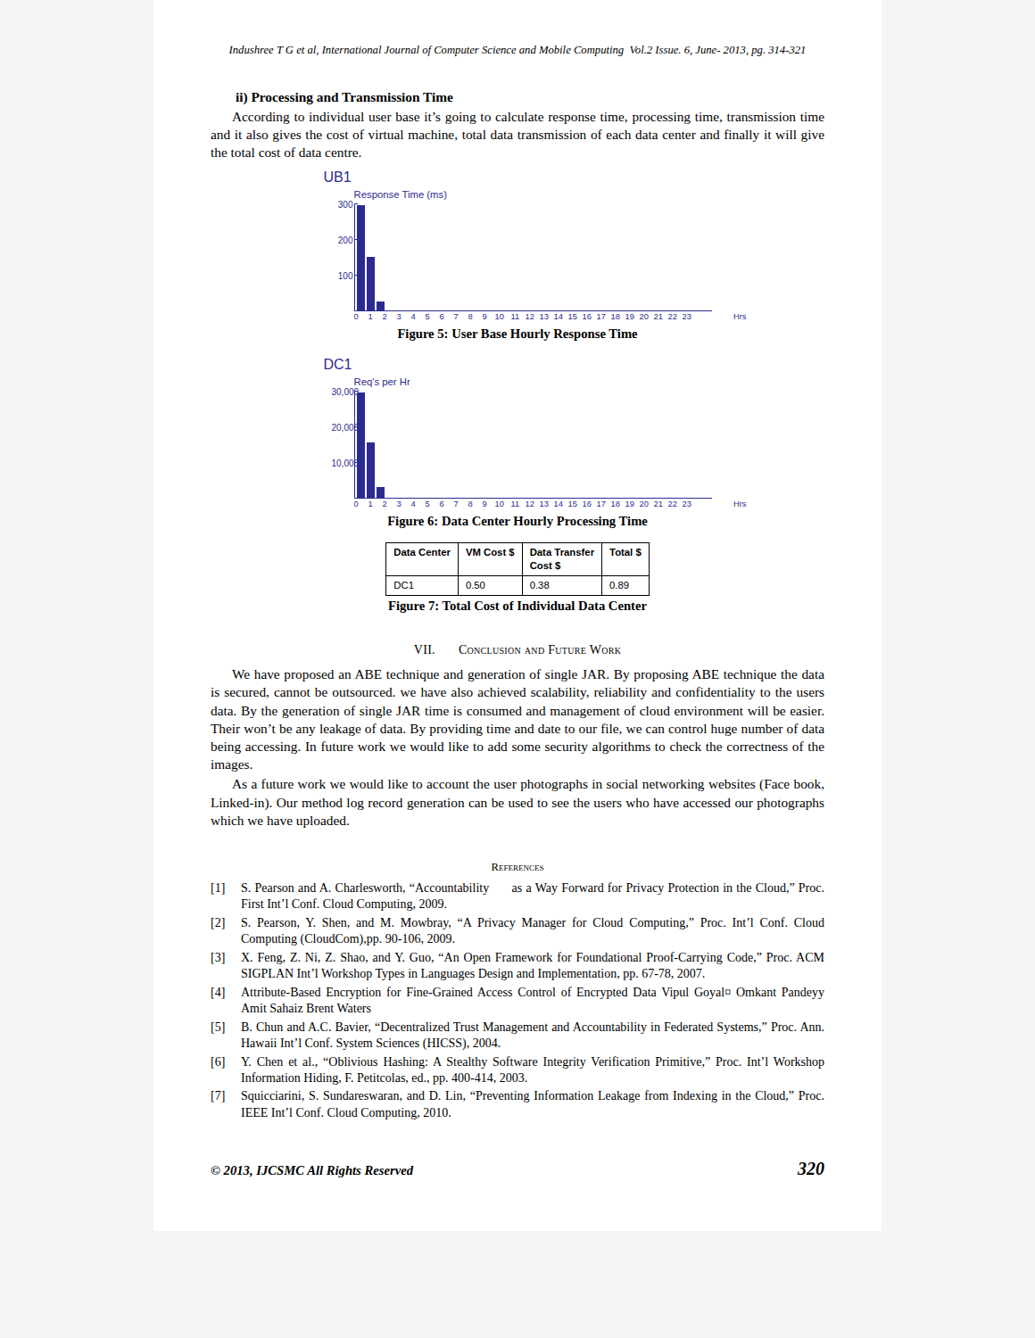Indushree T G et al, International Journal of Computer Science and Mobile Computing Vol.2 Issue. 6, June- 2013, pg. 314-321
ii) Processing and Transmission Time
According to individual user base it’s going to calculate response time, processing time, transmission time and it also gives the cost of virtual machine, total data transmission of each data center and finally it will give the total cost of data centre.
UB1
Response Time (ms)
300
200
100
0 1 2 3 4 5 6 7 8 9 10 11 12 13 14 15 16 17 18 19 20 21 22 23 Hrs
Figure 5: User Base Hourly Response Time
DC1
Req's per Hr
30,000
20,000
10,000
0 1 2 3 4 5 6 7 8 9 10 11 12 13 14 15 16 17 18 19 20 21 22 23 Hrs
Figure 6: Data Center Hourly Processing Time
| Data Center | VM Cost $ | Data Transfer Cost $ | Total $ |
| --- | --- | --- | --- |
| DC1 | 0.50 | 0.38 | 0.89 |
Figure 7: Total Cost of Individual Data Center
VII. Conclusion and Future Work
We have proposed an ABE technique and generation of single JAR. By proposing ABE technique the data is secured, cannot be outsourced. we have also achieved scalability, reliability and confidentiality to the users data. By the generation of single JAR time is consumed and management of cloud environment will be easier. Their won’t be any leakage of data. By providing time and date to our file, we can control huge number of data being accessing. In future work we would like to add some security algorithms to check the correctness of the images.
As a future work we would like to account the user photographs in social networking websites (Face book, Linked-in). Our method log record generation can be used to see the users who have accessed our photographs which we have uploaded.
References
[1] S. Pearson and A. Charlesworth, “Accountability as a Way Forward for Privacy Protection in the Cloud,” Proc. First Int’l Conf. Cloud Computing, 2009.
[2] S. Pearson, Y. Shen, and M. Mowbray, “A Privacy Manager for Cloud Computing,” Proc. Int’l Conf. Cloud Computing (CloudCom),pp. 90-106, 2009.
[3] X. Feng, Z. Ni, Z. Shao, and Y. Guo, “An Open Framework for Foundational Proof-Carrying Code,” Proc. ACM SIGPLAN Int’l Workshop Types in Languages Design and Implementation, pp. 67-78, 2007.
[4] Attribute-Based Encryption for Fine-Grained Access Control of Encrypted Data Vipul Goyal¤ Omkant Pandeyy Amit Sahaiz Brent Waters
[5] B. Chun and A.C. Bavier, “Decentralized Trust Management and Accountability in Federated Systems,” Proc. Ann. Hawaii Int’l Conf. System Sciences (HICSS), 2004.
[6] Y. Chen et al., “Oblivious Hashing: A Stealthy Software Integrity Verification Primitive,” Proc. Int’l Workshop Information Hiding, F. Petitcolas, ed., pp. 400-414, 2003.
[7] Squicciarini, S. Sundareswaran, and D. Lin, “Preventing Information Leakage from Indexing in the Cloud,” Proc. IEEE Int’l Conf. Cloud Computing, 2010.
© 2013, IJCSMC All Rights Reserved
320